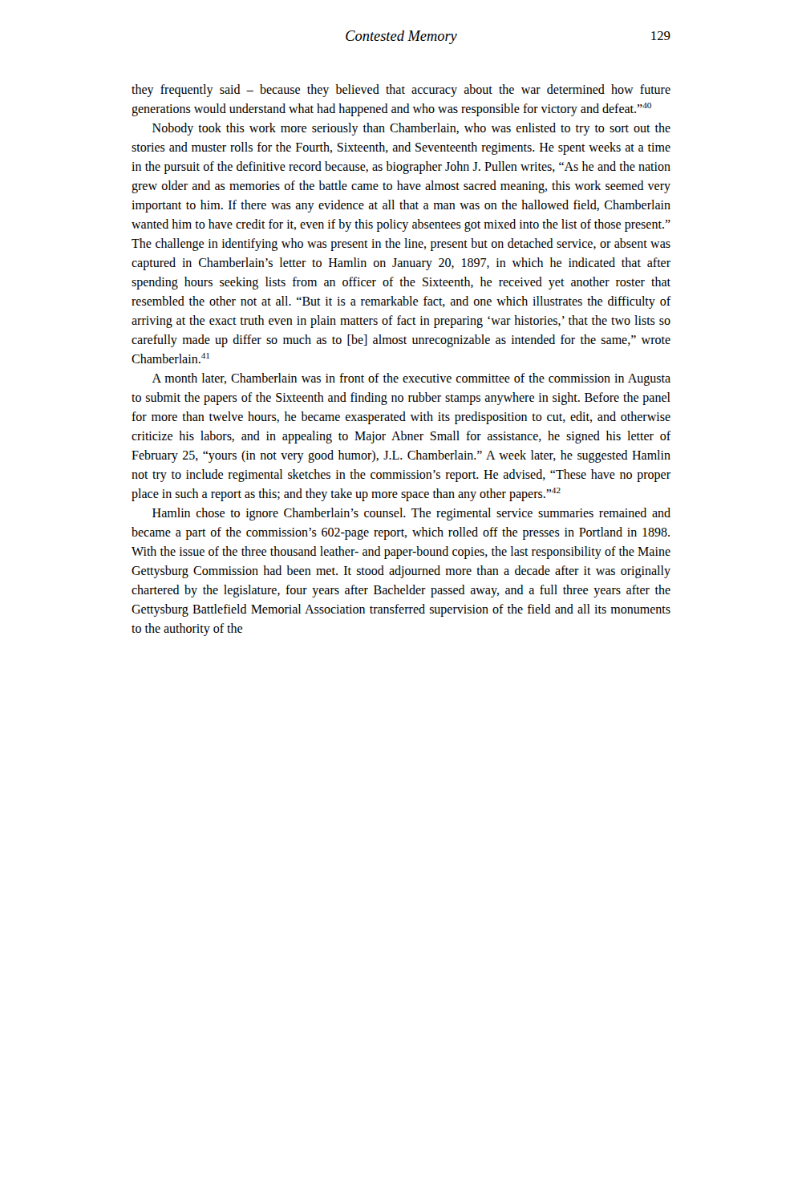Contested Memory 129
they frequently said – because they believed that accuracy about the war determined how future generations would understand what had happened and who was responsible for victory and defeat.”40
Nobody took this work more seriously than Chamberlain, who was enlisted to try to sort out the stories and muster rolls for the Fourth, Sixteenth, and Seventeenth regiments. He spent weeks at a time in the pursuit of the definitive record because, as biographer John J. Pullen writes, “As he and the nation grew older and as memories of the battle came to have almost sacred meaning, this work seemed very important to him. If there was any evidence at all that a man was on the hallowed field, Chamberlain wanted him to have credit for it, even if by this policy absentees got mixed into the list of those present.” The challenge in identifying who was present in the line, present but on detached service, or absent was captured in Chamberlain’s letter to Hamlin on January 20, 1897, in which he indicated that after spending hours seeking lists from an officer of the Sixteenth, he received yet another roster that resembled the other not at all. “But it is a remarkable fact, and one which illustrates the difficulty of arriving at the exact truth even in plain matters of fact in preparing ‘war histories,’ that the two lists so carefully made up differ so much as to [be] almost unrecognizable as intended for the same,” wrote Chamberlain.41
A month later, Chamberlain was in front of the executive committee of the commission in Augusta to submit the papers of the Sixteenth and finding no rubber stamps anywhere in sight. Before the panel for more than twelve hours, he became exasperated with its predisposition to cut, edit, and otherwise criticize his labors, and in appealing to Major Abner Small for assistance, he signed his letter of February 25, “yours (in not very good humor), J.L. Chamberlain.” A week later, he suggested Hamlin not try to include regimental sketches in the commission’s report. He advised, “These have no proper place in such a report as this; and they take up more space than any other papers.”42
Hamlin chose to ignore Chamberlain’s counsel. The regimental service summaries remained and became a part of the commission’s 602-page report, which rolled off the presses in Portland in 1898. With the issue of the three thousand leather- and paper-bound copies, the last responsibility of the Maine Gettysburg Commission had been met. It stood adjourned more than a decade after it was originally chartered by the legislature, four years after Bachelder passed away, and a full three years after the Gettysburg Battlefield Memorial Association transferred supervision of the field and all its monuments to the authority of the